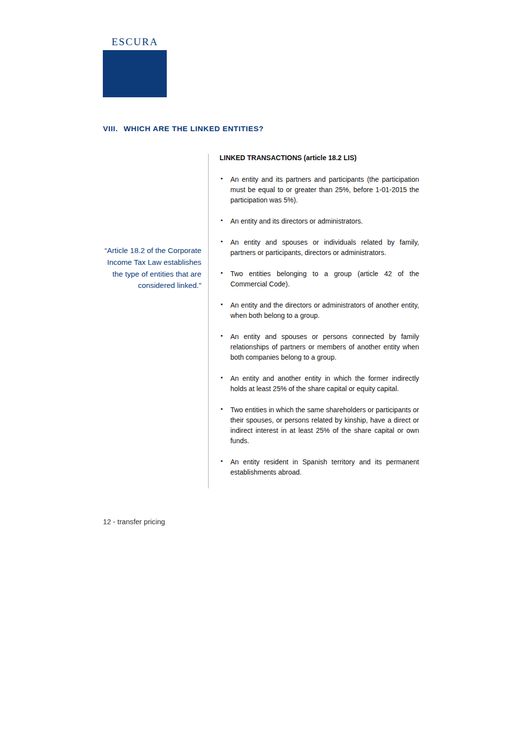ESCURA
VIII. WHICH ARE THE LINKED ENTITIES?
“Article 18.2 of the Corporate Income Tax Law establishes the type of entities that are considered linked.”
LINKED TRANSACTIONS (article 18.2 LIS)
An entity and its partners and participants (the participation must be equal to or greater than 25%, before 1-01-2015 the participation was 5%).
An entity and its directors or administrators.
An entity and spouses or individuals related by family, partners or participants, directors or administrators.
Two entities belonging to a group (article 42 of the Commercial Code).
An entity and the directors or administrators of another entity, when both belong to a group.
An entity and spouses or persons connected by family relationships of partners or members of another entity when both companies belong to a group.
An entity and another entity in which the former indirectly holds at least 25% of the share capital or equity capital.
Two entities in which the same shareholders or participants or their spouses, or persons related by kinship, have a direct or indirect interest in at least 25% of the share capital or own funds.
An entity resident in Spanish territory and its permanent establishments abroad.
12 - transfer pricing